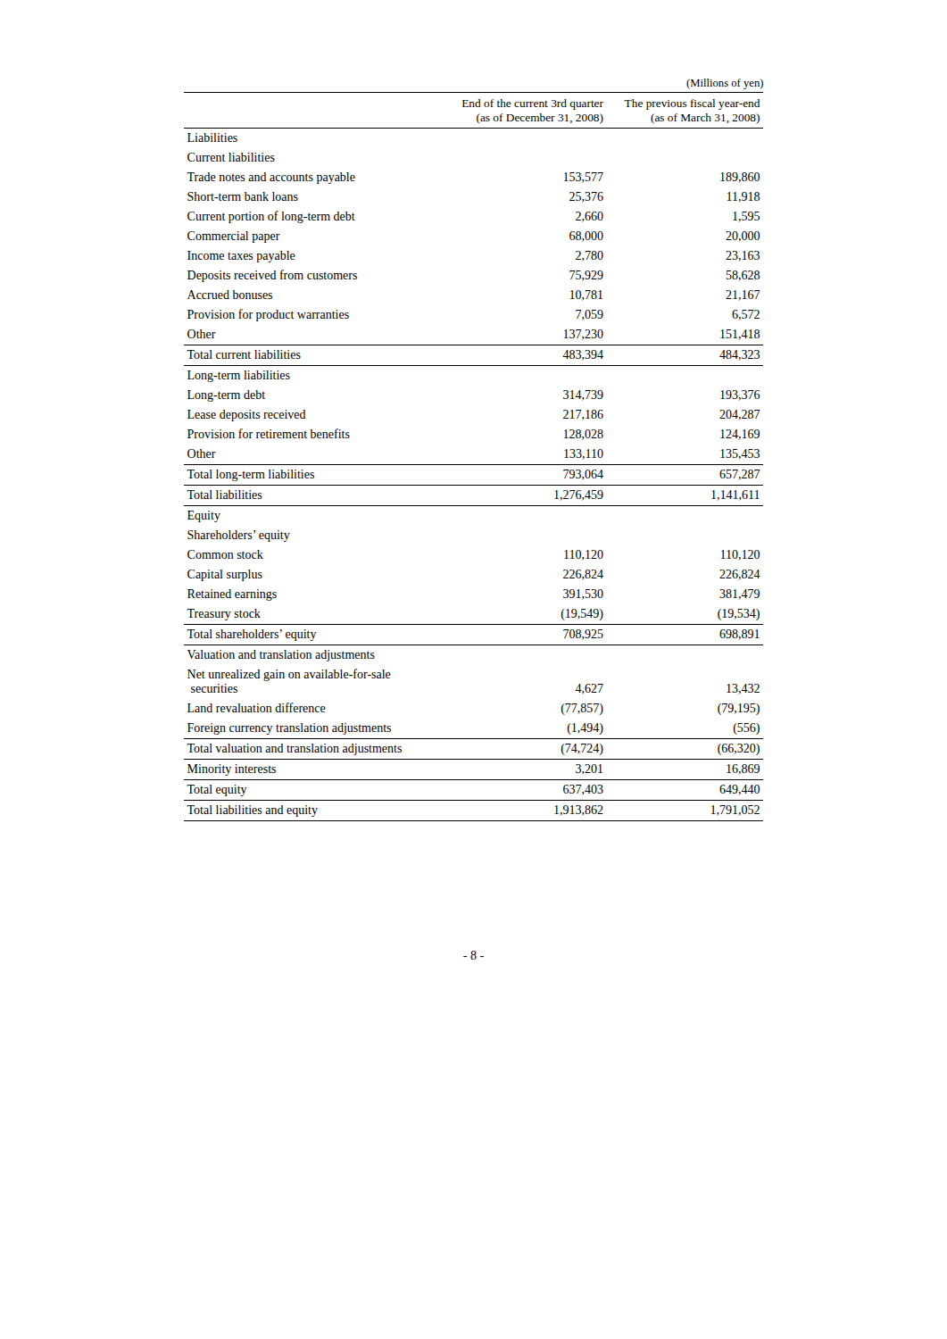(Millions of yen)
| | End of the current 3rd quarter (as of December 31, 2008) | The previous fiscal year-end (as of March 31, 2008) |
| --- | --- | --- |
| Liabilities | | |
| Current liabilities | | |
| Trade notes and accounts payable | 153,577 | 189,860 |
| Short-term bank loans | 25,376 | 11,918 |
| Current portion of long-term debt | 2,660 | 1,595 |
| Commercial paper | 68,000 | 20,000 |
| Income taxes payable | 2,780 | 23,163 |
| Deposits received from customers | 75,929 | 58,628 |
| Accrued bonuses | 10,781 | 21,167 |
| Provision for product warranties | 7,059 | 6,572 |
| Other | 137,230 | 151,418 |
| Total current liabilities | 483,394 | 484,323 |
| Long-term liabilities | | |
| Long-term debt | 314,739 | 193,376 |
| Lease deposits received | 217,186 | 204,287 |
| Provision for retirement benefits | 128,028 | 124,169 |
| Other | 133,110 | 135,453 |
| Total long-term liabilities | 793,064 | 657,287 |
| Total liabilities | 1,276,459 | 1,141,611 |
| Equity | | |
| Shareholders’ equity | | |
| Common stock | 110,120 | 110,120 |
| Capital surplus | 226,824 | 226,824 |
| Retained earnings | 391,530 | 381,479 |
| Treasury stock | (19,549) | (19,534) |
| Total shareholders’ equity | 708,925 | 698,891 |
| Valuation and translation adjustments | | |
| Net unrealized gain on available-for-sale securities | 4,627 | 13,432 |
| Land revaluation difference | (77,857) | (79,195) |
| Foreign currency translation adjustments | (1,494) | (556) |
| Total valuation and translation adjustments | (74,724) | (66,320) |
| Minority interests | 3,201 | 16,869 |
| Total equity | 637,403 | 649,440 |
| Total liabilities and equity | 1,913,862 | 1,791,052 |
- 8 -